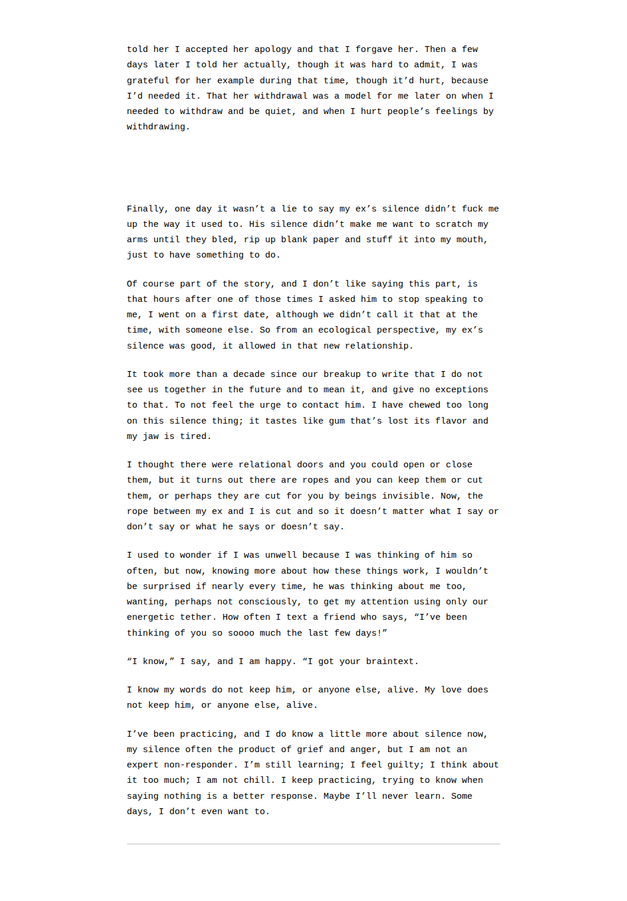told her I accepted her apology and that I forgave her. Then a few days later I told her actually, though it was hard to admit, I was grateful for her example during that time, though it’d hurt, because I’d needed it. That her withdrawal was a model for me later on when I needed to withdraw and be quiet, and when I hurt people’s feelings by withdrawing.
Finally, one day it wasn’t a lie to say my ex’s silence didn’t fuck me up the way it used to. His silence didn’t make me want to scratch my arms until they bled, rip up blank paper and stuff it into my mouth, just to have something to do.
Of course part of the story, and I don’t like saying this part, is that hours after one of those times I asked him to stop speaking to me, I went on a first date, although we didn’t call it that at the time, with someone else. So from an ecological perspective, my ex’s silence was good, it allowed in that new relationship.
It took more than a decade since our breakup to write that I do not see us together in the future and to mean it, and give no exceptions to that. To not feel the urge to contact him. I have chewed too long on this silence thing; it tastes like gum that’s lost its flavor and my jaw is tired.
I thought there were relational doors and you could open or close them, but it turns out there are ropes and you can keep them or cut them, or perhaps they are cut for you by beings invisible. Now, the rope between my ex and I is cut and so it doesn’t matter what I say or don’t say or what he says or doesn’t say.
I used to wonder if I was unwell because I was thinking of him so often, but now, knowing more about how these things work, I wouldn’t be surprised if nearly every time, he was thinking about me too, wanting, perhaps not consciously, to get my attention using only our energetic tether. How often I text a friend who says, “I’ve been thinking of you so soooo much the last few days!”
“I know,” I say, and I am happy. “I got your braintext.
I know my words do not keep him, or anyone else, alive. My love does not keep him, or anyone else, alive.
I’ve been practicing, and I do know a little more about silence now, my silence often the product of grief and anger, but I am not an expert non-responder. I’m still learning; I feel guilty; I think about it too much; I am not chill. I keep practicing, trying to know when saying nothing is a better response. Maybe I’ll never learn. Some days, I don’t even want to.